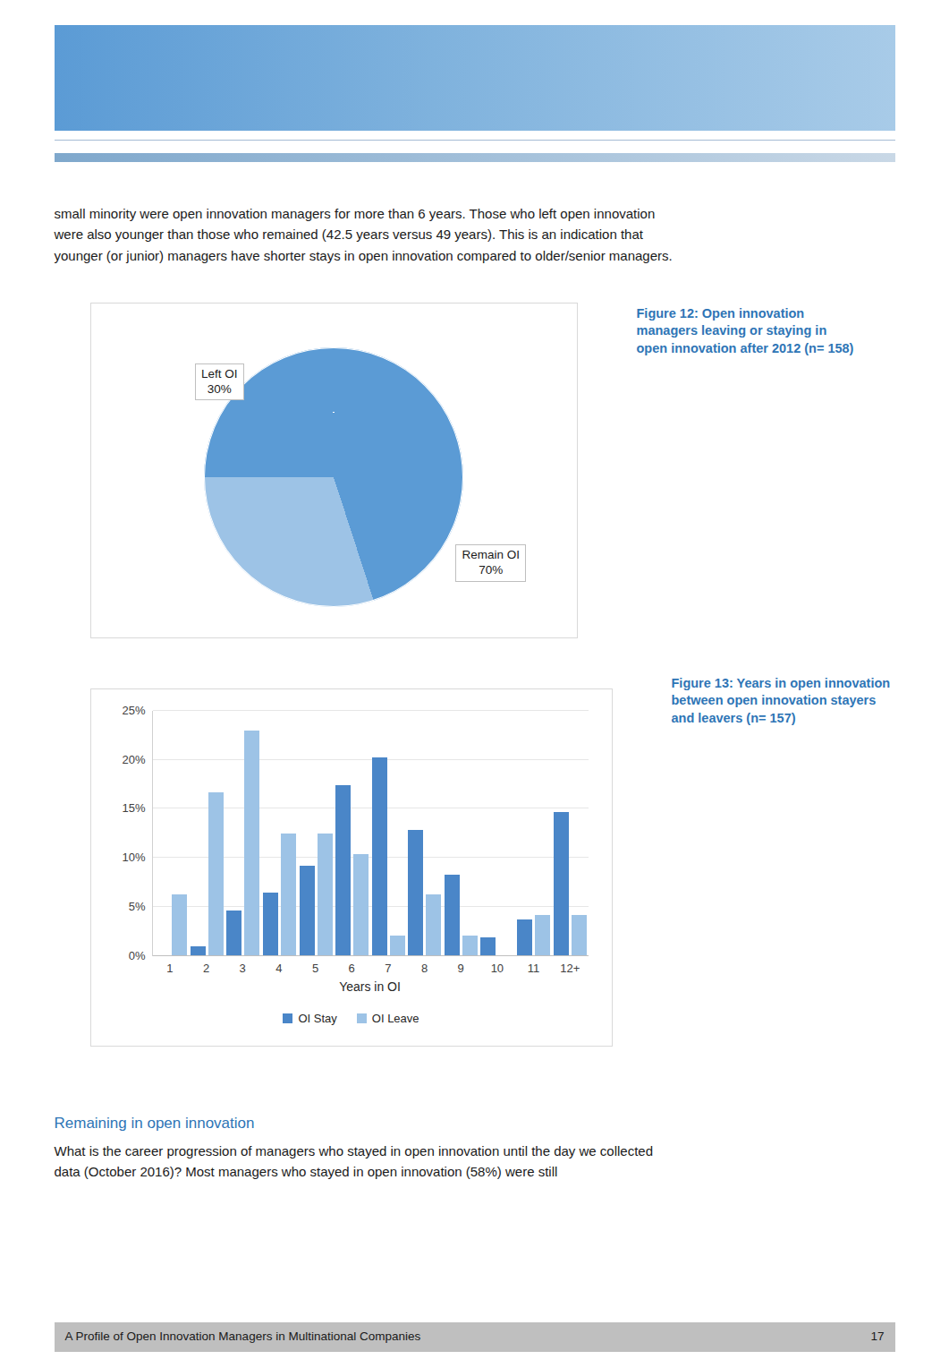small minority were open innovation managers for more than 6 years. Those who left open innovation were also younger than those who remained (42.5 years versus 49 years). This is an indication that younger (or junior) managers have shorter stays in open innovation compared to older/senior managers.
Left OI
30%
Remain OI
70%
Figure 12: Open innovation managers leaving or staying in open innovation after 2012 (n= 158)
0%
5%
10%
15%
20%
25%
123456 789101112+
Years in OI
OI Stay OI Leave
Figure 13: Years in open innovation between open innovation stayers and leavers (n= 157)
Remaining in open innovation
What is the career progression of managers who stayed in open innovation until the day we collected data (October 2016)? Most managers who stayed in open innovation (58%) were still
A Profile of Open Innovation Managers in Multinational Companies 17